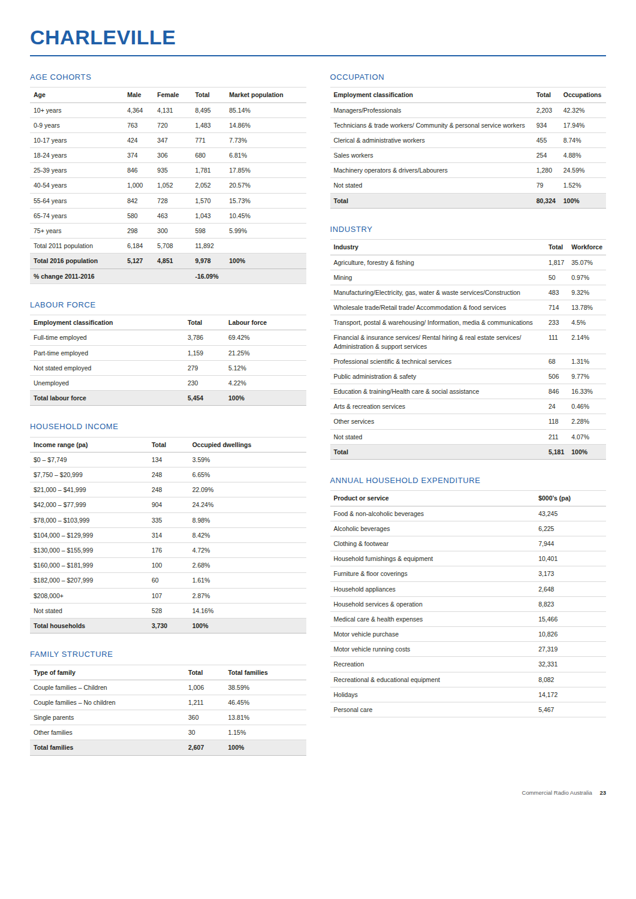CHARLEVILLE
Age cohorts
| Age | Male | Female | Total | Market population |
| --- | --- | --- | --- | --- |
| 10+ years | 4,364 | 4,131 | 8,495 | 85.14% |
| 0-9 years | 763 | 720 | 1,483 | 14.86% |
| 10-17 years | 424 | 347 | 771 | 7.73% |
| 18-24 years | 374 | 306 | 680 | 6.81% |
| 25-39 years | 846 | 935 | 1,781 | 17.85% |
| 40-54 years | 1,000 | 1,052 | 2,052 | 20.57% |
| 55-64 years | 842 | 728 | 1,570 | 15.73% |
| 65-74 years | 580 | 463 | 1,043 | 10.45% |
| 75+ years | 298 | 300 | 598 | 5.99% |
| Total 2011 population | 6,184 | 5,708 | 11,892 | |
| Total 2016 population | 5,127 | 4,851 | 9,978 | 100% |
| % change 2011-2016 | | | -16.09% |
Labour force
| Employment classification | Total | Labour force |
| --- | --- | --- |
| Full-time employed | 3,786 | 69.42% |
| Part-time employed | 1,159 | 21.25% |
| Not stated employed | 279 | 5.12% |
| Unemployed | 230 | 4.22% |
| Total labour force | 5,454 | 100% |
Household income
| Income range (pa) | Total | Occupied dwellings |
| --- | --- | --- |
| $0 – $7,749 | 134 | 3.59% |
| $7,750 – $20,999 | 248 | 6.65% |
| $21,000 – $41,999 | 248 | 22.09% |
| $42,000 – $77,999 | 904 | 24.24% |
| $78,000 – $103,999 | 335 | 8.98% |
| $104,000 – $129,999 | 314 | 8.42% |
| $130,000 – $155,999 | 176 | 4.72% |
| $160,000 – $181,999 | 100 | 2.68% |
| $182,000 – $207,999 | 60 | 1.61% |
| $208,000+ | 107 | 2.87% |
| Not stated | 528 | 14.16% |
| Total households | 3,730 | 100% |
Family structure
| Type of family | Total | Total families |
| --- | --- | --- |
| Couple families – Children | 1,006 | 38.59% |
| Couple families – No children | 1,211 | 46.45% |
| Single parents | 360 | 13.81% |
| Other families | 30 | 1.15% |
| Total families | 2,607 | 100% |
Occupation
| Employment classification | Total | Occupations |
| --- | --- | --- |
| Managers/Professionals | 2,203 | 42.32% |
| Technicians & trade workers/ Community & personal service workers | 934 | 17.94% |
| Clerical & administrative workers | 455 | 8.74% |
| Sales workers | 254 | 4.88% |
| Machinery operators & drivers/Labourers | 1,280 | 24.59% |
| Not stated | 79 | 1.52% |
| Total | 80,324 | 100% |
Industry
| Industry | Total | Workforce |
| --- | --- | --- |
| Agriculture, forestry & fishing | 1,817 | 35.07% |
| Mining | 50 | 0.97% |
| Manufacturing/Electricity, gas, water & waste services/Construction | 483 | 9.32% |
| Wholesale trade/Retail trade/ Accommodation & food services | 714 | 13.78% |
| Transport, postal & warehousing/ Information, media & communications | 233 | 4.5% |
| Financial & insurance services/ Rental hiring & real estate services/ Administration & support services | 111 | 2.14% |
| Professional scientific & technical services | 68 | 1.31% |
| Public administration & safety | 506 | 9.77% |
| Education & training/Health care & social assistance | 846 | 16.33% |
| Arts & recreation services | 24 | 0.46% |
| Other services | 118 | 2.28% |
| Not stated | 211 | 4.07% |
| Total | 5,181 | 100% |
Annual household expenditure
| Product or service | $000’s (pa) |
| --- | --- |
| Food & non-alcoholic beverages | 43,245 |
| Alcoholic beverages | 6,225 |
| Clothing & footwear | 7,944 |
| Household furnishings & equipment | 10,401 |
| Furniture & floor coverings | 3,173 |
| Household appliances | 2,648 |
| Household services & operation | 8,823 |
| Medical care & health expenses | 15,466 |
| Motor vehicle purchase | 10,826 |
| Motor vehicle running costs | 27,319 |
| Recreation | 32,331 |
| Recreational & educational equipment | 8,082 |
| Holidays | 14,172 |
| Personal care | 5,467 |
Commercial Radio Australia 23